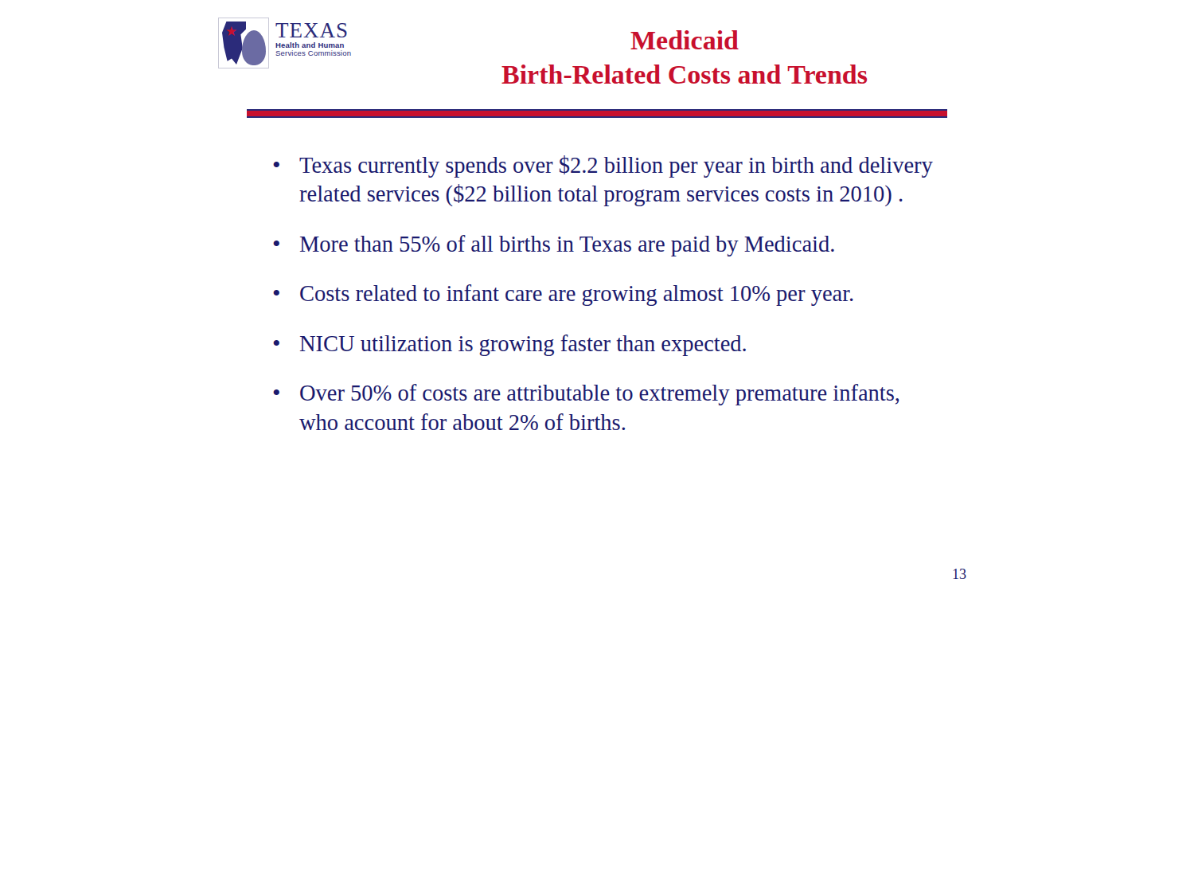★
TEXAS
Health and Human
Services Commission
MedicaidBirth-Related Costs and Trends
Texas currently spends over $2.2 billion per year in birth and delivery related services ($22 billion total program services costs in 2010) .
More than 55% of all births in Texas are paid by Medicaid.
Costs related to infant care are growing almost 10% per year.
NICU utilization is growing faster than expected.
Over 50% of costs are attributable to extremely premature infants, who account for about 2% of births.
13